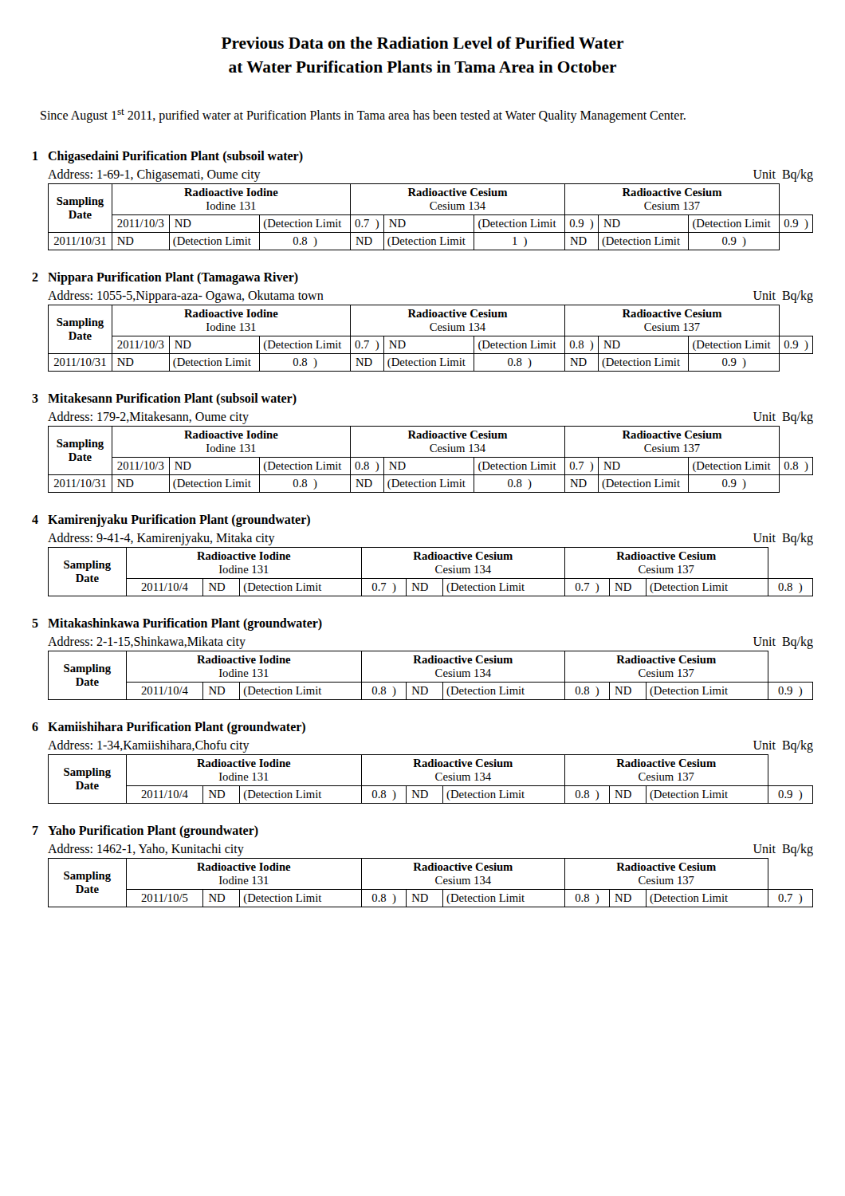Previous Data on the Radiation Level of Purified Water
at Water Purification Plants in Tama Area in October
Since August 1st 2011, purified water at Purification Plants in Tama area has been tested at Water Quality Management Center.
1 Chigasedaini Purification Plant (subsoil water)
Address: 1-69-1, Chigasemati, Oume city Unit Bq/kg
| Sampling Date | Radioactive Iodine Iodine 131 | Radioactive Cesium Cesium 134 | Radioactive Cesium Cesium 137 |
| --- | --- | --- | --- |
| 2011/10/3 | ND | (Detection Limit | 0.7 ) | ND | (Detection Limit | 0.9 ) | ND | (Detection Limit | 0.9 ) |
| 2011/10/31 | ND | (Detection Limit | 0.8 ) | ND | (Detection Limit | 1 ) | ND | (Detection Limit | 0.9 ) |
2 Nippara Purification Plant (Tamagawa River)
Address: 1055-5,Nippara-aza- Ogawa, Okutama town Unit Bq/kg
| Sampling Date | Radioactive Iodine Iodine 131 | Radioactive Cesium Cesium 134 | Radioactive Cesium Cesium 137 |
| --- | --- | --- | --- |
| 2011/10/3 | ND | (Detection Limit | 0.7 ) | ND | (Detection Limit | 0.8 ) | ND | (Detection Limit | 0.9 ) |
| 2011/10/31 | ND | (Detection Limit | 0.8 ) | ND | (Detection Limit | 0.8 ) | ND | (Detection Limit | 0.9 ) |
3 Mitakesann Purification Plant (subsoil water)
Address: 179-2,Mitakesann, Oume city Unit Bq/kg
| Sampling Date | Radioactive Iodine Iodine 131 | Radioactive Cesium Cesium 134 | Radioactive Cesium Cesium 137 |
| --- | --- | --- | --- |
| 2011/10/3 | ND | (Detection Limit | 0.8 ) | ND | (Detection Limit | 0.7 ) | ND | (Detection Limit | 0.8 ) |
| 2011/10/31 | ND | (Detection Limit | 0.8 ) | ND | (Detection Limit | 0.8 ) | ND | (Detection Limit | 0.9 ) |
4 Kamirenjyaku Purification Plant (groundwater)
Address: 9-41-4, Kamirenjyaku, Mitaka city Unit Bq/kg
| Sampling Date | Radioactive Iodine Iodine 131 | Radioactive Cesium Cesium 134 | Radioactive Cesium Cesium 137 |
| --- | --- | --- | --- |
| 2011/10/4 | ND | (Detection Limit | 0.7 ) | ND | (Detection Limit | 0.7 ) | ND | (Detection Limit | 0.8 ) |
5 Mitakashinkawa Purification Plant (groundwater)
Address: 2-1-15,Shinkawa,Mikata city Unit Bq/kg
| Sampling Date | Radioactive Iodine Iodine 131 | Radioactive Cesium Cesium 134 | Radioactive Cesium Cesium 137 |
| --- | --- | --- | --- |
| 2011/10/4 | ND | (Detection Limit | 0.8 ) | ND | (Detection Limit | 0.8 ) | ND | (Detection Limit | 0.9 ) |
6 Kamiishihara Purification Plant (groundwater)
Address: 1-34,Kamiishihara,Chofu city Unit Bq/kg
| Sampling Date | Radioactive Iodine Iodine 131 | Radioactive Cesium Cesium 134 | Radioactive Cesium Cesium 137 |
| --- | --- | --- | --- |
| 2011/10/4 | ND | (Detection Limit | 0.8 ) | ND | (Detection Limit | 0.8 ) | ND | (Detection Limit | 0.9 ) |
7 Yaho Purification Plant (groundwater)
Address: 1462-1, Yaho, Kunitachi city Unit Bq/kg
| Sampling Date | Radioactive Iodine Iodine 131 | Radioactive Cesium Cesium 134 | Radioactive Cesium Cesium 137 |
| --- | --- | --- | --- |
| 2011/10/5 | ND | (Detection Limit | 0.8 ) | ND | (Detection Limit | 0.8 ) | ND | (Detection Limit | 0.7 ) |